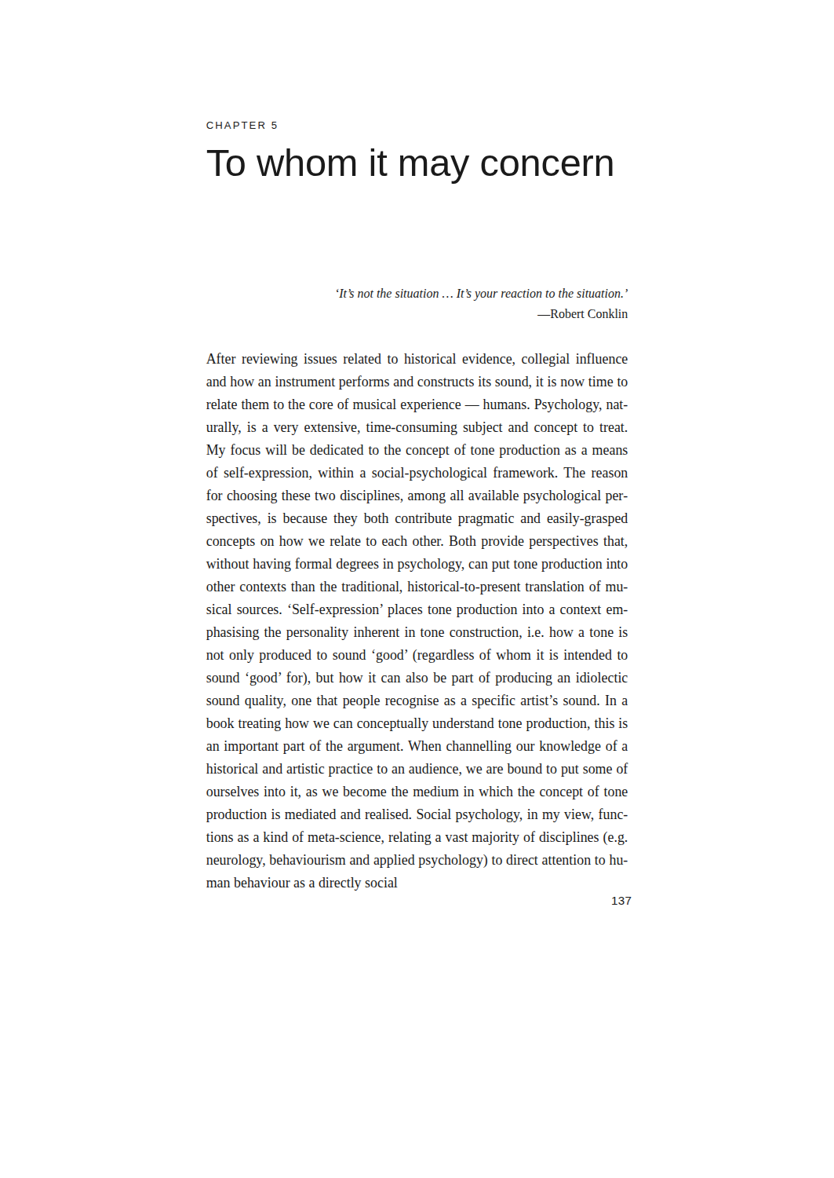Chapter 5
To whom it may concern
‘It’s not the situation … It’s your reaction to the situation.’ —Robert Conklin
After reviewing issues related to historical evidence, collegial influence and how an instrument performs and constructs its sound, it is now time to relate them to the core of musical experience — humans. Psychology, naturally, is a very extensive, time-consuming subject and concept to treat. My focus will be dedicated to the concept of tone production as a means of self-expression, within a social-psychological framework. The reason for choosing these two disciplines, among all available psychological perspectives, is because they both contribute pragmatic and easily-grasped concepts on how we relate to each other. Both provide perspectives that, without having formal degrees in psychology, can put tone production into other contexts than the traditional, historical-to-present translation of musical sources. ‘Self-expression’ places tone production into a context emphasising the personality inherent in tone construction, i.e. how a tone is not only produced to sound ‘good’ (regardless of whom it is intended to sound ‘good’ for), but how it can also be part of producing an idiolectic sound quality, one that people recognise as a specific artist’s sound. In a book treating how we can conceptually understand tone production, this is an important part of the argument. When channelling our knowledge of a historical and artistic practice to an audience, we are bound to put some of ourselves into it, as we become the medium in which the concept of tone production is mediated and realised. Social psychology, in my view, functions as a kind of meta-science, relating a vast majority of disciplines (e.g. neurology, behaviourism and applied psychology) to direct attention to human behaviour as a directly social
137